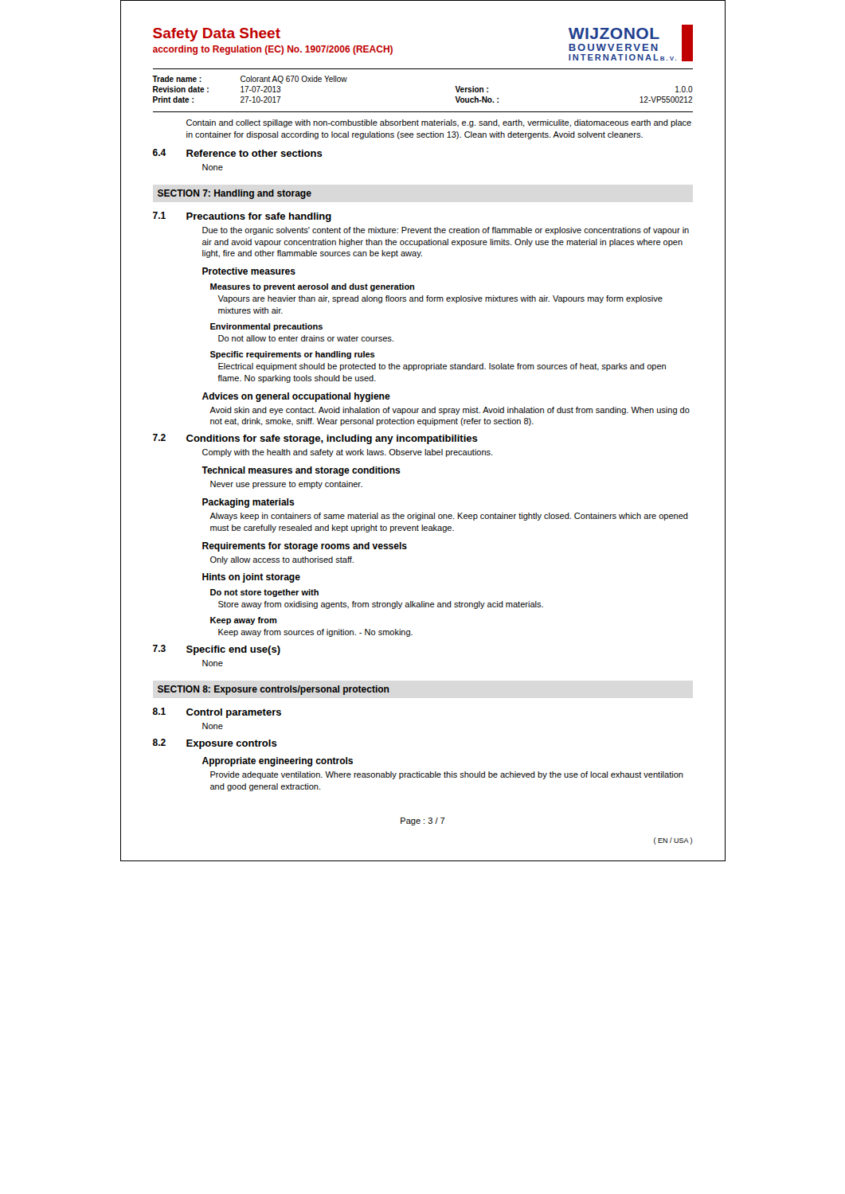Safety Data Sheet
according to Regulation (EC) No. 1907/2006 (REACH)
WIJZONOL
BOUWVERVEN
INTERNATIONALB.V.
| Trade name : | Colorant AQ 670 Oxide Yellow | | |
| Revision date : | 17-07-2013 | Version : | 1.0.0 |
| Print date : | 27-10-2017 | Vouch-No. : | 12-VP5500212 |
Contain and collect spillage with non-combustible absorbent materials, e.g. sand, earth, vermiculite, diatomaceous earth and place in container for disposal according to local regulations (see section 13). Clean with detergents. Avoid solvent cleaners.
6.4
Reference to other sections
None
SECTION 7: Handling and storage
7.1
Precautions for safe handling
Due to the organic solvents' content of the mixture: Prevent the creation of flammable or explosive concentrations of vapour in air and avoid vapour concentration higher than the occupational exposure limits. Only use the material in places where open light, fire and other flammable sources can be kept away.
Protective measures
Measures to prevent aerosol and dust generation
Vapours are heavier than air, spread along floors and form explosive mixtures with air. Vapours may form explosive mixtures with air.
Environmental precautions
Do not allow to enter drains or water courses.
Specific requirements or handling rules
Electrical equipment should be protected to the appropriate standard. Isolate from sources of heat, sparks and open flame. No sparking tools should be used.
Advices on general occupational hygiene
Avoid skin and eye contact. Avoid inhalation of vapour and spray mist. Avoid inhalation of dust from sanding. When using do not eat, drink, smoke, sniff. Wear personal protection equipment (refer to section 8).
7.2
Conditions for safe storage, including any incompatibilities
Comply with the health and safety at work laws. Observe label precautions.
Technical measures and storage conditions
Never use pressure to empty container.
Packaging materials
Always keep in containers of same material as the original one. Keep container tightly closed. Containers which are opened must be carefully resealed and kept upright to prevent leakage.
Requirements for storage rooms and vessels
Only allow access to authorised staff.
Hints on joint storage
Do not store together with
Store away from oxidising agents, from strongly alkaline and strongly acid materials.
Keep away from
Keep away from sources of ignition. - No smoking.
7.3
Specific end use(s)
None
SECTION 8: Exposure controls/personal protection
8.1
Control parameters
None
8.2
Exposure controls
Appropriate engineering controls
Provide adequate ventilation. Where reasonably practicable this should be achieved by the use of local exhaust ventilation and good general extraction.
Page : 3 / 7
( EN / USA )